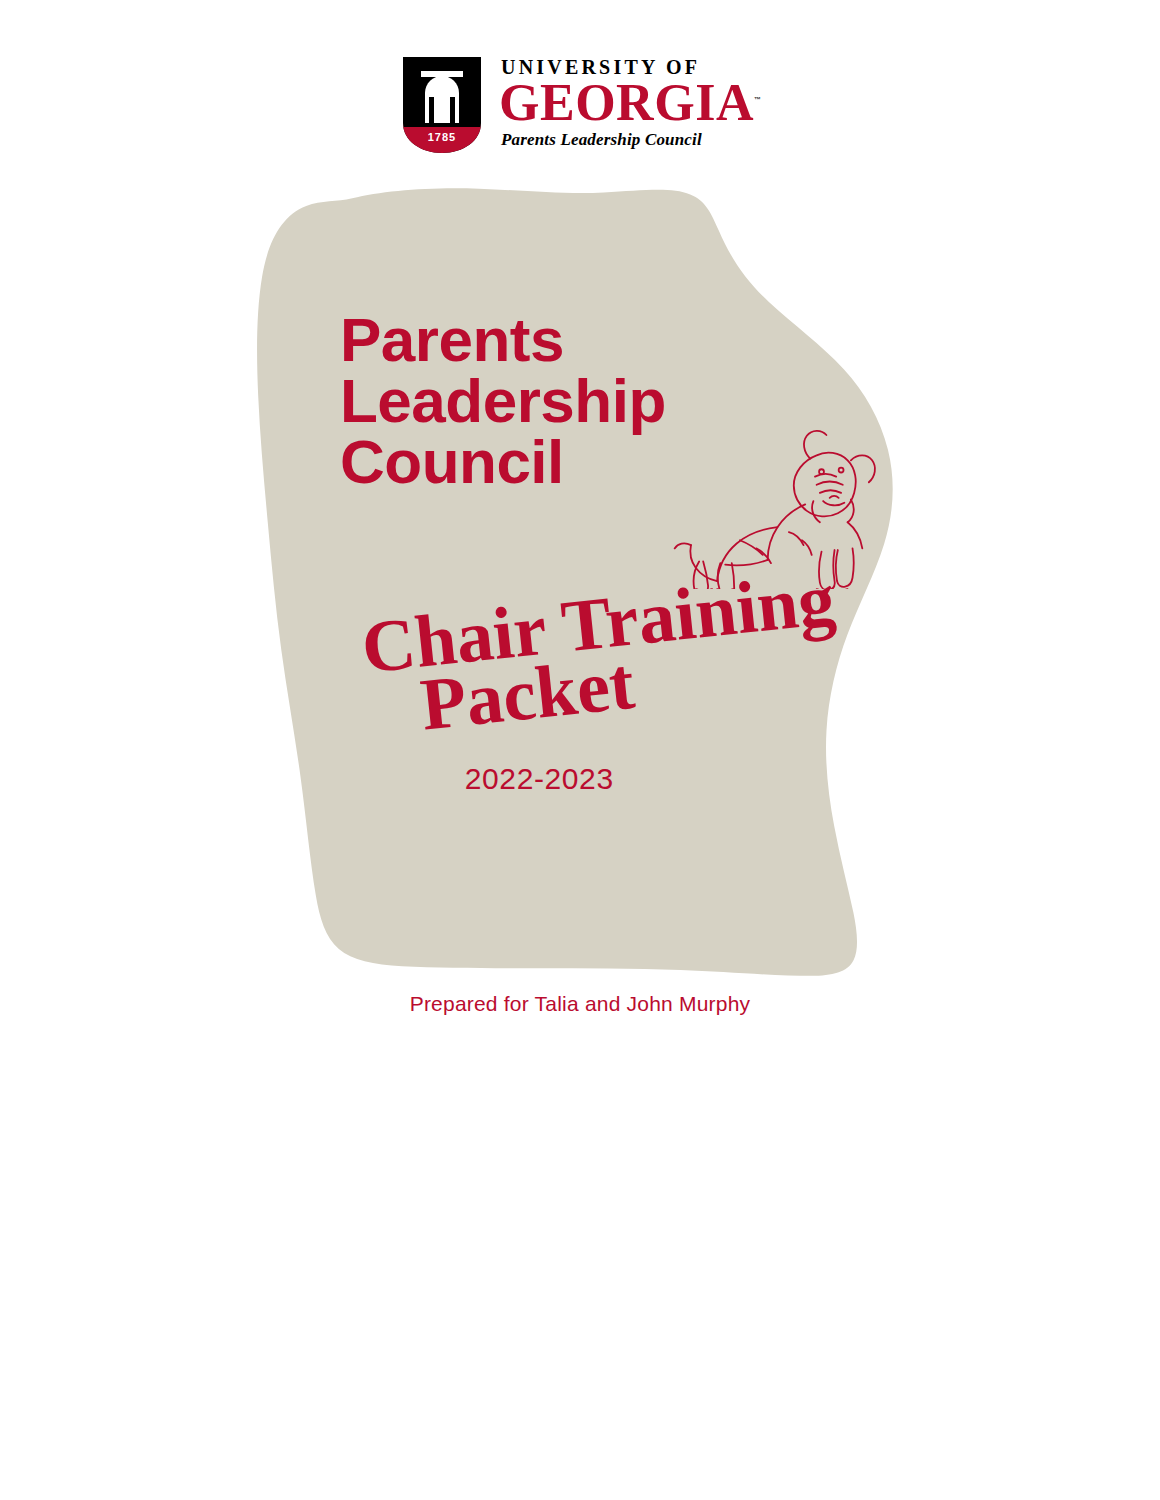1785
UNIVERSITY OF
GEORGIA™
Parents Leadership Council
Parents Leadership Council
Chair Training Packet
2022-2023
Prepared for Talia and John Murphy